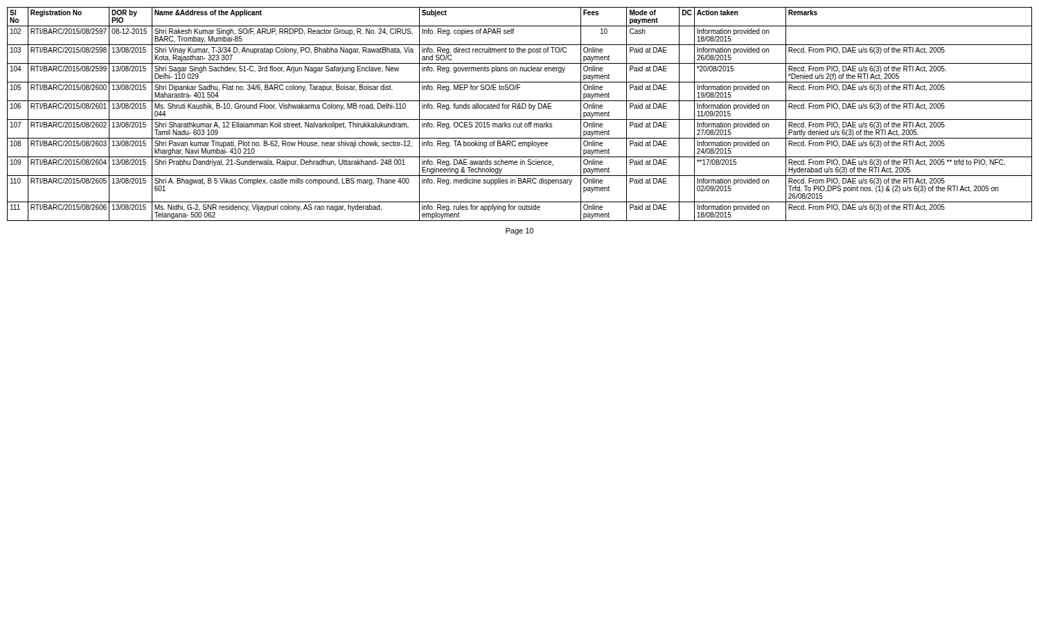| Sl No | Registration No | DOR by PIO | Name &Address of the Applicant | Subject | Fees | Mode of payment | DC | Action taken | Remarks |
| --- | --- | --- | --- | --- | --- | --- | --- | --- | --- |
| 102 | RTI/BARC/2015/08/2597 | 08-12-2015 | Shri Rakesh Kumar Singh, SO/F, ARUP, RRDPD, Reactor Group, R. No. 24, CIRUS, BARC, Trombay, Mumbai-85 | Info. Reg. copies of APAR self | 10 | Cash | | Information provided on 18/08/2015 | |
| 103 | RTI/BARC/2015/08/2598 | 13/08/2015 | Shri Vinay Kumar, T-3/34 D, Anupratap Colony, PO, Bhabha Nagar, RawatBhata, Via Kota, Rajasthan- 323 307 | info. Reg. direct recruitment to the post of TO/C and SO/C | Online payment | Paid at DAE | | Information provided on 26/08/2015 | Recd. From PIO, DAE u/s 6(3) of the RTI Act, 2005 |
| 104 | RTI/BARC/2015/08/2599 | 13/08/2015 | Shri Sagar Singh Sachdev, 51-C, 3rd floor, Arjun Nagar Safarjung Enclave, New Delhi- 110 029 | info. Reg. goverments plans on nuclear energy | Online payment | Paid at DAE | | *20/08/2015 | Recd. From PIO, DAE u/s 6(3) of the RTI Act, 2005. *Denied u/s 2(f) of the RTI Act, 2005 |
| 105 | RTI/BARC/2015/08/2600 | 13/08/2015 | Shri Dipankar Sadhu, Flat no. 34/6, BARC colony, Tarapur, Boisar, Boisar dist. Maharastra- 401 504 | info. Reg. MEP for SO/E toSO/F | Online payment | Paid at DAE | | Information provided on 19/08/2015 | Recd. From PIO, DAE u/s 6(3) of the RTI Act, 2005 |
| 106 | RTI/BARC/2015/08/2601 | 13/08/2015 | Ms. Shruti Kaushik, B-10, Ground Floor, Vishwakarma Colony, MB road, Delhi-110 044 | info. Reg. funds allocated for R&D by DAE | Online payment | Paid at DAE | | Information provided on 11/09/2015 | Recd. From PIO, DAE u/s 6(3) of the RTI Act, 2005 |
| 107 | RTI/BARC/2015/08/2602 | 13/08/2015 | Shri Sharathkumar A, 12 Ellaiamman Koil street, Nalvarkoilpet, Thirukkalukundram, Tamil Nadu- 603 109 | info. Reg. OCES 2015 marks cut off marks | Online payment | Paid at DAE | | Information provided on 27/08/2015 | Recd. From PIO, DAE u/s 6(3) of the RTI Act, 2005 Partly denied u/s 6(3) of the RTI Act, 2005. |
| 108 | RTI/BARC/2015/08/2603 | 13/08/2015 | Shri Pavan kumar Triupati, Plot no. B-62, Row House, near shivaji chowk, sector-12, kharghar, Navi Mumbai- 410 210 | info. Reg. TA booking of BARC employee | Online payment | Paid at DAE | | Information provided on 24/08/2015 | Recd. From PIO, DAE u/s 6(3) of the RTI Act, 2005 |
| 109 | RTI/BARC/2015/08/2604 | 13/08/2015 | Shri Prabhu Dandriyal, 21-Sunderwala, Raipur, Dehradhun, Uttarakhand- 248 001 | info. Reg. DAE awards scheme in Science, Engineering & Technology | Online payment | Paid at DAE | | **17/08/2015 | Recd. From PIO, DAE u/s 6(3) of the RTI Act, 2005 ** trfd to PIO, NFC, Hyderabad u/s 6(3) of the RTI Act, 2005 |
| 110 | RTI/BARC/2015/08/2605 | 13/08/2015 | Shri A. Bhagwat, B 5 Vikas Complex, castle mills compound, LBS marg, Thane 400 601 | info. Reg. medicine supplies in BARC dispensary | Online payment | Paid at DAE | | Information provided on 02/09/2015 | Recd. From PIO, DAE u/s 6(3) of the RTI Act, 2005 Trfd. To PIO,DPS point nos. (1) & (2) u/s 6(3) of the RTI Act, 2005 on 26/08/2015 |
| 111 | RTI/BARC/2015/08/2606 | 13/08/2015 | Ms. Nidhi, G-2, SNR residency, Vijaypuri colony, AS rao nagar, hyderabad, Telangana- 500 062 | info. Reg. rules for applying for outside employment | Online payment | Paid at DAE | | Information provided on 18/08/2015 | Recd. From PIO, DAE u/s 6(3) of the RTI Act, 2005 |
Page 10